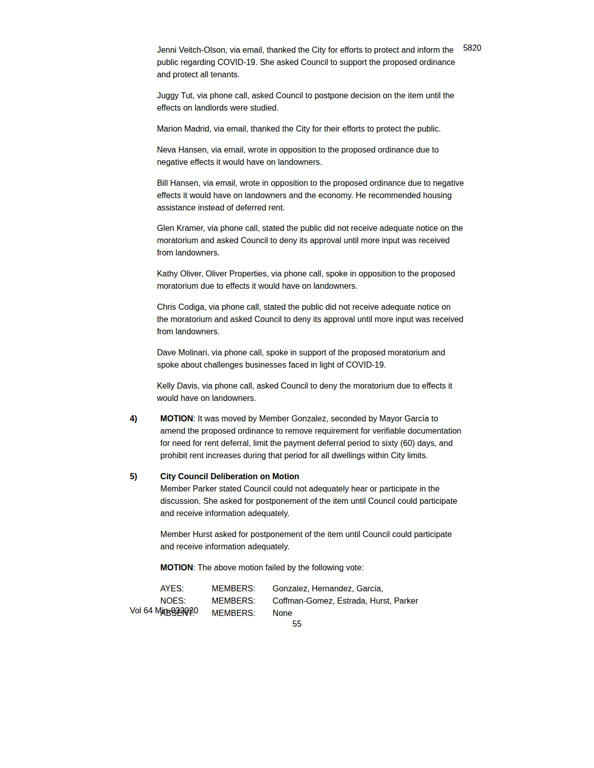5820
Jenni Veitch-Olson, via email, thanked the City for efforts to protect and inform the public regarding COVID-19. She asked Council to support the proposed ordinance and protect all tenants.
Juggy Tut, via phone call, asked Council to postpone decision on the item until the effects on landlords were studied.
Marion Madrid, via email, thanked the City for their efforts to protect the public.
Neva Hansen, via email, wrote in opposition to the proposed ordinance due to negative effects it would have on landowners.
Bill Hansen, via email, wrote in opposition to the proposed ordinance due to negative effects it would have on landowners and the economy. He recommended housing assistance instead of deferred rent.
Glen Kramer, via phone call, stated the public did not receive adequate notice on the moratorium and asked Council to deny its approval until more input was received from landowners.
Kathy Oliver, Oliver Properties, via phone call, spoke in opposition to the proposed moratorium due to effects it would have on landowners.
Chris Codiga, via phone call, stated the public did not receive adequate notice on the moratorium and asked Council to deny its approval until more input was received from landowners.
Dave Molinari, via phone call, spoke in support of the proposed moratorium and spoke about challenges businesses faced in light of COVID-19.
Kelly Davis, via phone call, asked Council to deny the moratorium due to effects it would have on landowners.
4)
MOTION: It was moved by Member Gonzalez, seconded by Mayor García to amend the proposed ordinance to remove requirement for verifiable documentation for need for rent deferral, limit the payment deferral period to sixty (60) days, and prohibit rent increases during that period for all dwellings within City limits.
5)
City Council Deliberation on Motion
Member Parker stated Council could not adequately hear or participate in the discussion. She asked for postponement of the item until Council could participate and receive information adequately.
Member Hurst asked for postponement of the item until Council could participate and receive information adequately.
MOTION: The above motion failed by the following vote:
| AYES: | MEMBERS: | Gonzalez, Hernandez, García, |
| NOES: | MEMBERS: | Coffman-Gomez, Estrada, Hurst, Parker |
| ABSENT: | MEMBERS: | None |
Vol 64 Min-032020
55